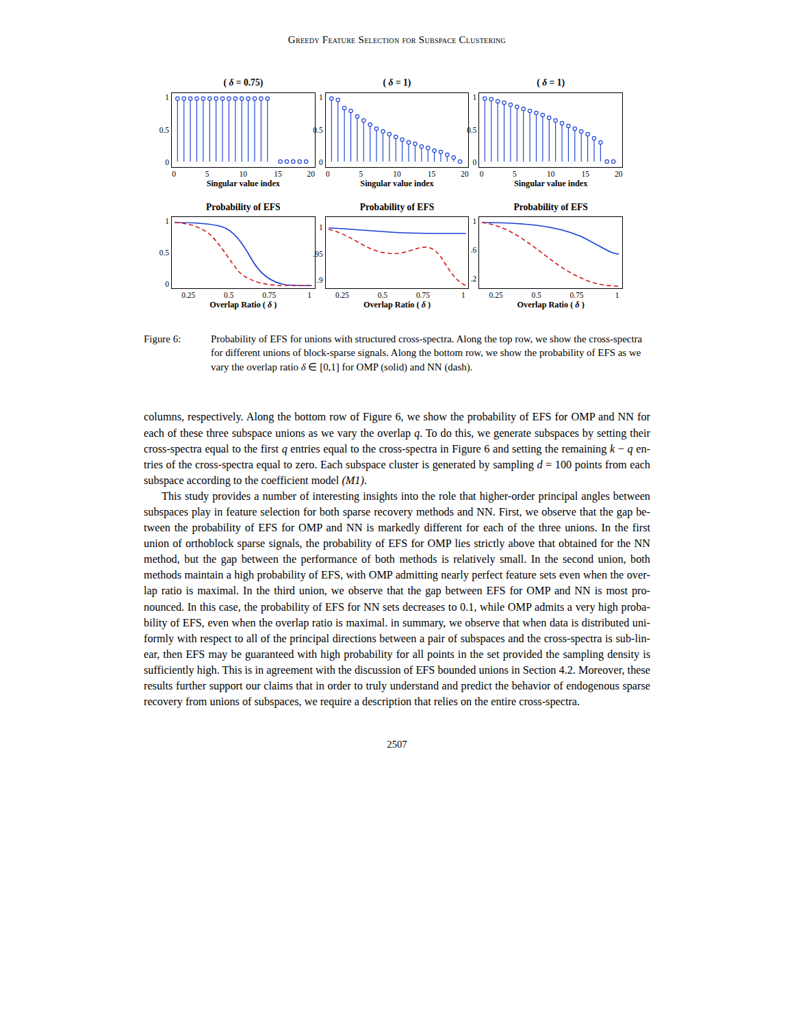Greedy Feature Selection for Subspace Clustering
( δ = 0.75)
1 0.5 0
0 5 10 15 20
Singular value index
( δ = 1)
1 0.5 0
0 5 10 15 20
Singular value index
( δ = 1)
1 0.5 0
0 5 10 15 20
Singular value index
Probability of EFS
1 0.5 0
0.25 0.5 0.75 1
Overlap Ratio ( δ )
Probability of EFS
1 .95 .9
0.25 0.5 0.75 1
Overlap Ratio ( δ )
Probability of EFS
1 .6 .2
0.25 0.5 0.75 1
Overlap Ratio ( δ )
Figure 6:
Probability of EFS for unions with structured cross-spectra. Along the top row, we show the cross-spectra for different unions of block-sparse signals. Along the bottom row, we show the probability of EFS as we vary the overlap ratio δ ∈ [0,1] for OMP (solid) and NN (dash).
columns, respectively. Along the bottom row of Figure 6, we show the probability of EFS for OMP and NN for each of these three subspace unions as we vary the overlap q. To do this, we generate subspaces by setting their cross-spectra equal to the first q entries equal to the cross-spectra in Figure 6 and setting the remaining k − q entries of the cross-spectra equal to zero. Each subspace cluster is generated by sampling d = 100 points from each subspace according to the coefficient model (M1).
This study provides a number of interesting insights into the role that higher-order principal angles between subspaces play in feature selection for both sparse recovery methods and NN. First, we observe that the gap between the probability of EFS for OMP and NN is markedly different for each of the three unions. In the first union of orthoblock sparse signals, the probability of EFS for OMP lies strictly above that obtained for the NN method, but the gap between the performance of both methods is relatively small. In the second union, both methods maintain a high probability of EFS, with OMP admitting nearly perfect feature sets even when the overlap ratio is maximal. In the third union, we observe that the gap between EFS for OMP and NN is most pronounced. In this case, the probability of EFS for NN sets decreases to 0.1, while OMP admits a very high probability of EFS, even when the overlap ratio is maximal. in summary, we observe that when data is distributed uniformly with respect to all of the principal directions between a pair of subspaces and the cross-spectra is sub-linear, then EFS may be guaranteed with high probability for all points in the set provided the sampling density is sufficiently high. This is in agreement with the discussion of EFS bounded unions in Section 4.2. Moreover, these results further support our claims that in order to truly understand and predict the behavior of endogenous sparse recovery from unions of subspaces, we require a description that relies on the entire cross-spectra.
2507